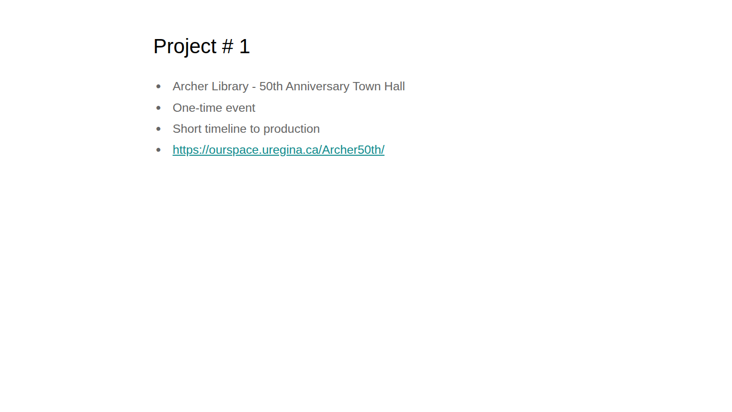Project # 1
Archer Library - 50th Anniversary Town Hall
One-time event
Short timeline to production
https://ourspace.uregina.ca/Archer50th/